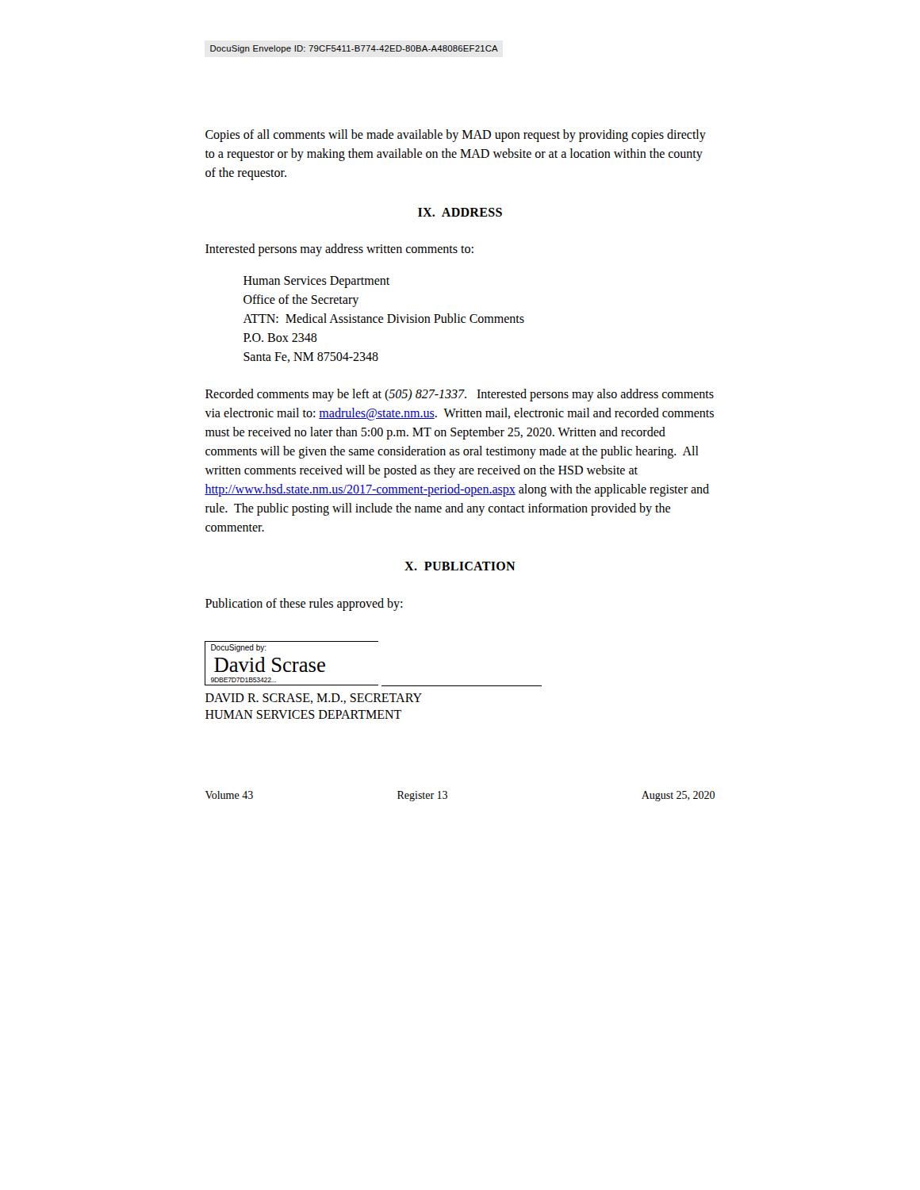DocuSign Envelope ID: 79CF5411-B774-42ED-80BA-A48086EF21CA
Copies of all comments will be made available by MAD upon request by providing copies directly to a requestor or by making them available on the MAD website or at a location within the county of the requestor.
IX. ADDRESS
Interested persons may address written comments to:
Human Services Department
Office of the Secretary
ATTN: Medical Assistance Division Public Comments
P.O. Box 2348
Santa Fe, NM 87504-2348
Recorded comments may be left at (505) 827-1337. Interested persons may also address comments via electronic mail to: madrules@state.nm.us. Written mail, electronic mail and recorded comments must be received no later than 5:00 p.m. MT on September 25, 2020. Written and recorded comments will be given the same consideration as oral testimony made at the public hearing. All written comments received will be posted as they are received on the HSD website at http://www.hsd.state.nm.us/2017-comment-period-open.aspx along with the applicable register and rule. The public posting will include the name and any contact information provided by the commenter.
X. PUBLICATION
Publication of these rules approved by:
DocuSigned by: David Scrase 9DBE7D7D1B53422...
DAVID R. SCRASE, M.D., SECRETARY
HUMAN SERVICES DEPARTMENT
| Volume 43 | Register 13 | August 25, 2020 |